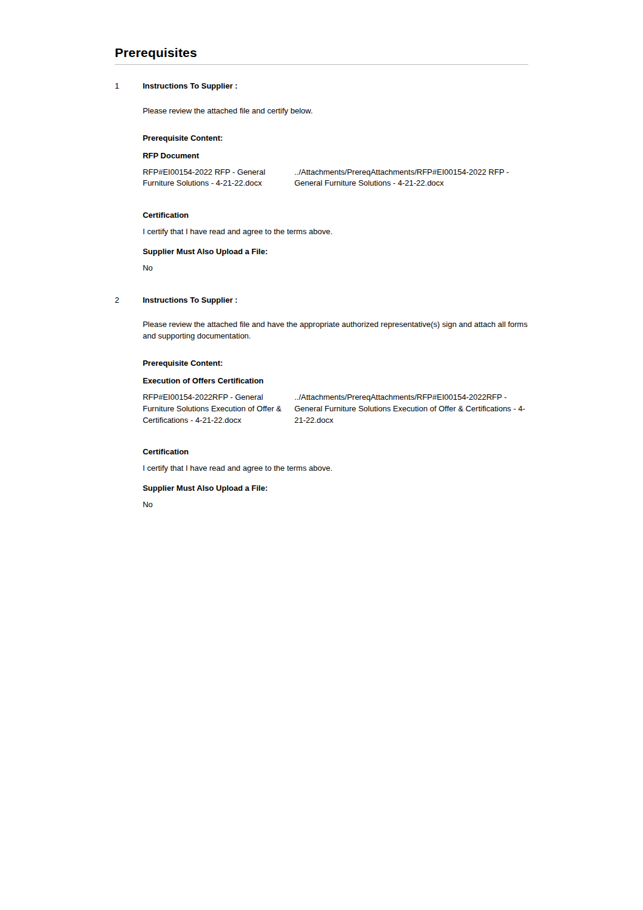Prerequisites
1
Instructions To Supplier :
Please review the attached file and certify below.
Prerequisite Content:
RFP Document
RFP#EI00154-2022 RFP - General Furniture Solutions - 4-21-22.docx
../Attachments/PrereqAttachments/RFP#EI00154-2022 RFP - General Furniture Solutions - 4-21-22.docx
Certification
I certify that I have read and agree to the terms above.
Supplier Must Also Upload a File:
No
2
Instructions To Supplier :
Please review the attached file and have the appropriate authorized representative(s) sign and attach all forms and supporting documentation.
Prerequisite Content:
Execution of Offers Certification
RFP#EI00154-2022RFP - General Furniture Solutions Execution of Offer & Certifications - 4-21-22.docx
../Attachments/PrereqAttachments/RFP#EI00154-2022RFP - General Furniture Solutions Execution of Offer & Certifications - 4-21-22.docx
Certification
I certify that I have read and agree to the terms above.
Supplier Must Also Upload a File:
No